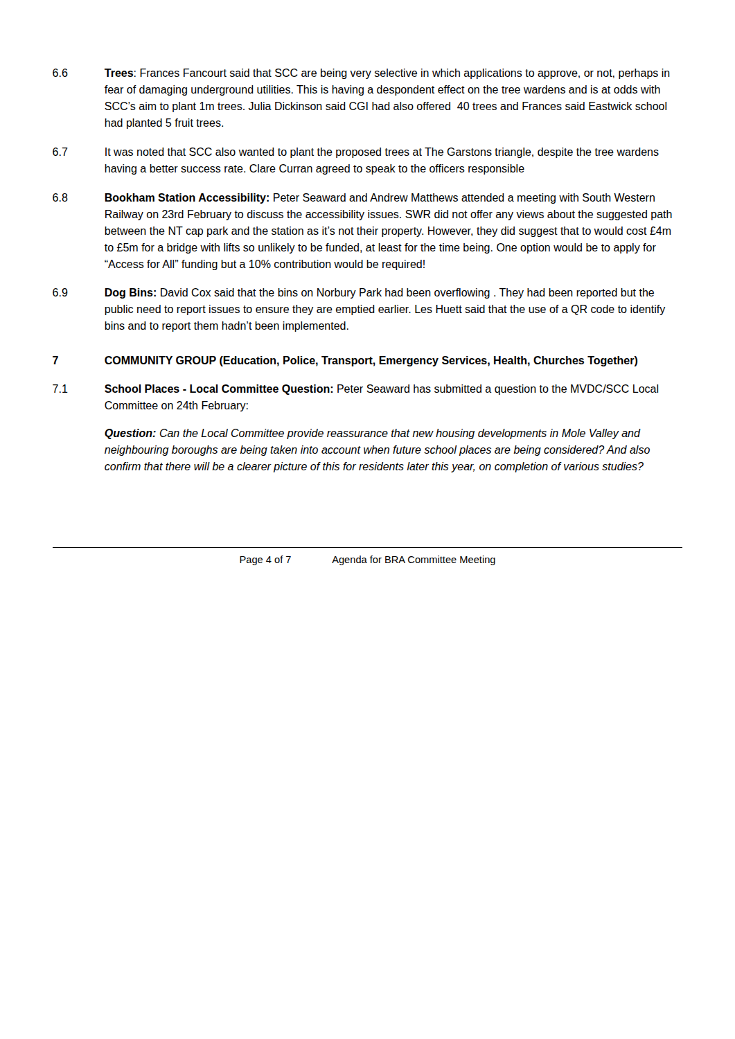6.6
Trees: Frances Fancourt said that SCC are being very selective in which applications to approve, or not, perhaps in fear of damaging underground utilities. This is having a despondent effect on the tree wardens and is at odds with SCC’s aim to plant 1m trees. Julia Dickinson said CGI had also offered 40 trees and Frances said Eastwick school had planted 5 fruit trees.
6.7
It was noted that SCC also wanted to plant the proposed trees at The Garstons triangle, despite the tree wardens having a better success rate. Clare Curran agreed to speak to the officers responsible
6.8
Bookham Station Accessibility: Peter Seaward and Andrew Matthews attended a meeting with South Western Railway on 23rd February to discuss the accessibility issues. SWR did not offer any views about the suggested path between the NT cap park and the station as it’s not their property. However, they did suggest that to would cost £4m to £5m for a bridge with lifts so unlikely to be funded, at least for the time being. One option would be to apply for “Access for All” funding but a 10% contribution would be required!
6.9
Dog Bins: David Cox said that the bins on Norbury Park had been overflowing . They had been reported but the public need to report issues to ensure they are emptied earlier. Les Huett said that the use of a QR code to identify bins and to report them hadn’t been implemented.
7 COMMUNITY GROUP (Education, Police, Transport, Emergency Services, Health, Churches Together)
7.1
School Places - Local Committee Question: Peter Seaward has submitted a question to the MVDC/SCC Local Committee on 24th February:
Question: Can the Local Committee provide reassurance that new housing developments in Mole Valley and neighbouring boroughs are being taken into account when future school places are being considered? And also confirm that there will be a clearer picture of this for residents later this year, on completion of various studies?
Page 4 of 7 Agenda for BRA Committee Meeting